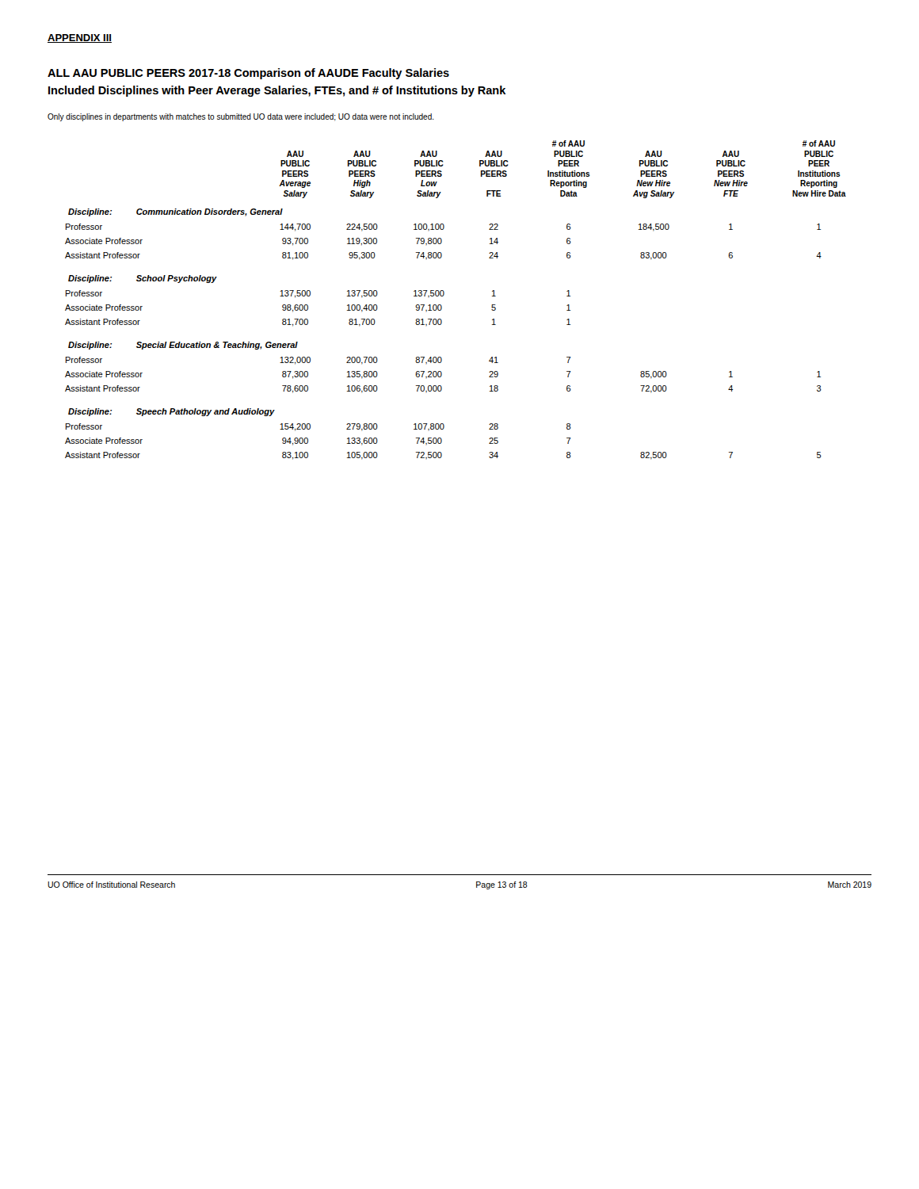APPENDIX III
ALL AAU PUBLIC PEERS 2017-18 Comparison of AAUDE Faculty Salaries
Included Disciplines with Peer Average Salaries, FTEs, and # of Institutions by Rank
Only disciplines in departments with matches to submitted UO data were included; UO data were not included.
| | AAU PUBLIC PEERS Average Salary | AAU PUBLIC PEERS High Salary | AAU PUBLIC PEERS Low Salary | AAU PUBLIC PEERS FTE | # of AAU PUBLIC PEER Institutions Reporting Data | AAU PUBLIC PEERS New Hire Avg Salary | AAU PUBLIC PEERS New Hire FTE | # of AAU PUBLIC PEER Institutions Reporting New Hire Data |
| --- | --- | --- | --- | --- | --- | --- | --- | --- |
| Discipline: Communication Disorders, General |
| Professor | 144,700 | 224,500 | 100,100 | 22 | 6 | 184,500 | 1 | 1 |
| Associate Professor | 93,700 | 119,300 | 79,800 | 14 | 6 | | | |
| Assistant Professor | 81,100 | 95,300 | 74,800 | 24 | 6 | 83,000 | 6 | 4 |
| Discipline: School Psychology |
| Professor | 137,500 | 137,500 | 137,500 | 1 | 1 | | | |
| Associate Professor | 98,600 | 100,400 | 97,100 | 5 | 1 | | | |
| Assistant Professor | 81,700 | 81,700 | 81,700 | 1 | 1 | | | |
| Discipline: Special Education & Teaching, General |
| Professor | 132,000 | 200,700 | 87,400 | 41 | 7 | | | |
| Associate Professor | 87,300 | 135,800 | 67,200 | 29 | 7 | 85,000 | 1 | 1 |
| Assistant Professor | 78,600 | 106,600 | 70,000 | 18 | 6 | 72,000 | 4 | 3 |
| Discipline: Speech Pathology and Audiology |
| Professor | 154,200 | 279,800 | 107,800 | 28 | 8 | | | |
| Associate Professor | 94,900 | 133,600 | 74,500 | 25 | 7 | | | |
| Assistant Professor | 83,100 | 105,000 | 72,500 | 34 | 8 | 82,500 | 7 | 5 |
UO Office of Institutional Research Page 13 of 18 March 2019